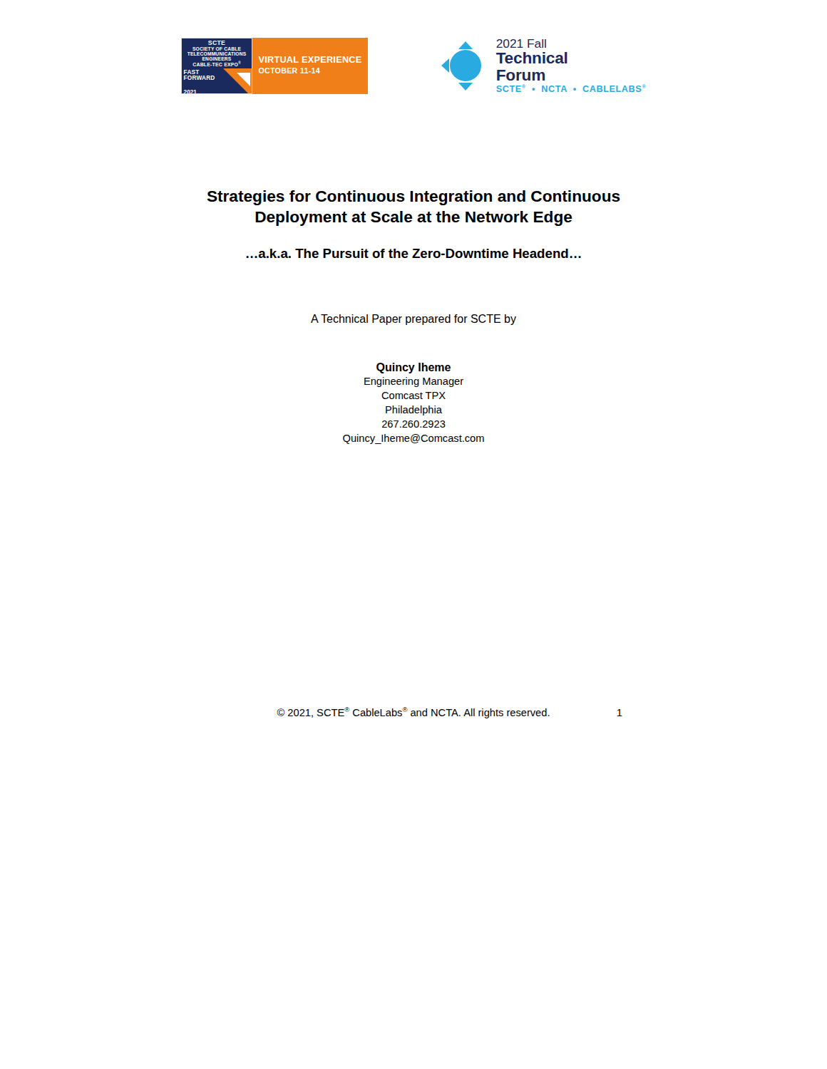SCTE SOCIETY OF CABLE TELECOMMUNICATIONS ENGINEERS
CABLE-TEC EXPO®
FAST
FORWARD
2021
VIRTUAL EXPERIENCE
OCTOBER 11-14
2021 Fall
Technical
Forum
SCTE® • NCTA • CABLELABS®
Strategies for Continuous Integration and Continuous Deployment at Scale at the Network Edge
…a.k.a. The Pursuit of the Zero-Downtime Headend…
A Technical Paper prepared for SCTE by
Quincy Iheme
Engineering Manager
Comcast TPX
Philadelphia
267.260.2923
Quincy_Iheme@Comcast.com
© 2021, SCTE® CableLabs® and NCTA. All rights reserved. 1